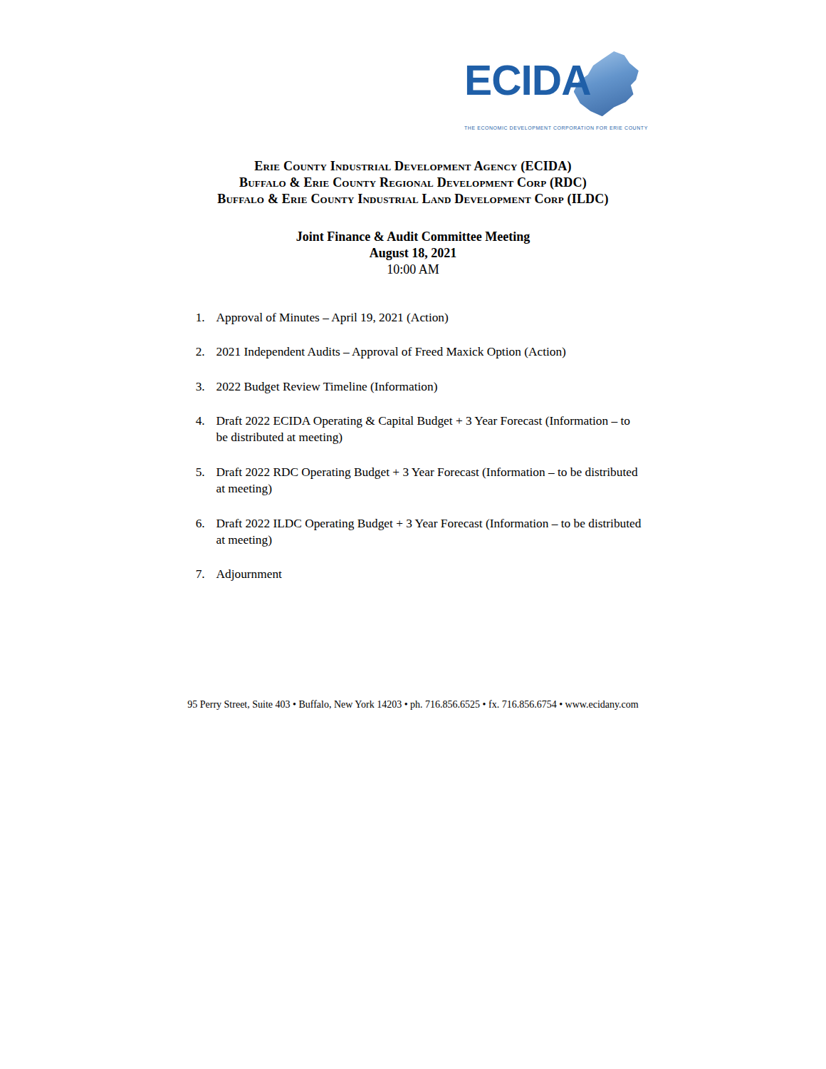ECIDA
The Economic Development Corporation for Erie County
Erie County Industrial Development Agency (ECIDA)
Buffalo & Erie County Regional Development Corp (RDC)
Buffalo & Erie County Industrial Land Development Corp (ILDC)
Joint Finance & Audit Committee Meeting
August 18, 2021
10:00 AM
Approval of Minutes – April 19, 2021 (Action)
2021 Independent Audits – Approval of Freed Maxick Option (Action)
2022 Budget Review Timeline (Information)
Draft 2022 ECIDA Operating & Capital Budget + 3 Year Forecast (Information – to be distributed at meeting)
Draft 2022 RDC Operating Budget + 3 Year Forecast (Information – to be distributed at meeting)
Draft 2022 ILDC Operating Budget + 3 Year Forecast (Information – to be distributed at meeting)
Adjournment
95 Perry Street, Suite 403 • Buffalo, New York 14203 • ph. 716.856.6525 • fx. 716.856.6754 • www.ecidany.com